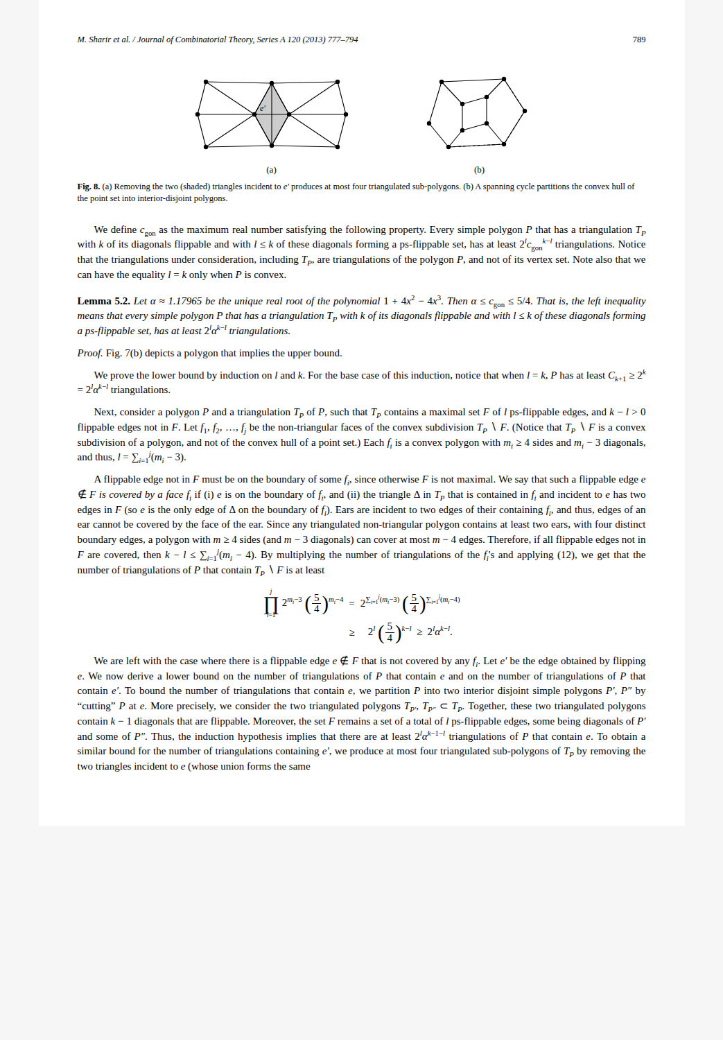M. Sharir et al. / Journal of Combinatorial Theory, Series A 120 (2013) 777–794 789
e′
(a)
(b)
Fig. 8. (a) Removing the two (shaded) triangles incident to e′ produces at most four triangulated sub-polygons. (b) A spanning cycle partitions the convex hull of the point set into interior-disjoint polygons.
We define cgon as the maximum real number satisfying the following property. Every simple polygon P that has a triangulation TP with k of its diagonals flippable and with l ≤ k of these diagonals forming a ps-flippable set, has at least 2lcgonk−l triangulations. Notice that the triangulations under consideration, including TP, are triangulations of the polygon P, and not of its vertex set. Note also that we can have the equality l = k only when P is convex.
Lemma 5.2. Let α ≈ 1.17965 be the unique real root of the polynomial 1 + 4x2 − 4x3. Then α ≤ cgon ≤ 5/4. That is, the left inequality means that every simple polygon P that has a triangulation TP with k of its diagonals flippable and with l ≤ k of these diagonals forming a ps-flippable set, has at least 2lαk−l triangulations.
Proof. Fig. 7(b) depicts a polygon that implies the upper bound.
We prove the lower bound by induction on l and k. For the base case of this induction, notice that when l = k, P has at least Ck+1 ≥ 2k = 2lαk−l triangulations.
Next, consider a polygon P and a triangulation TP of P, such that TP contains a maximal set F of l ps-flippable edges, and k − l > 0 flippable edges not in F. Let f1, f2, …, fj be the non-triangular faces of the convex subdivision TP ∖ F. (Notice that TP ∖ F is a convex subdivision of a polygon, and not of the convex hull of a point set.) Each fi is a convex polygon with mi ≥ 4 sides and mi − 3 diagonals, and thus, l = ∑i=1j(mi − 3).
A flippable edge not in F must be on the boundary of some fi, since otherwise F is not maximal. We say that such a flippable edge e ∉ F is covered by a face fi if (i) e is on the boundary of fi, and (ii) the triangle Δ in TP that is contained in fi and incident to e has two edges in F (so e is the only edge of Δ on the boundary of fi). Ears are incident to two edges of their containing fi, and thus, edges of an ear cannot be covered by the face of the ear. Since any triangulated non-triangular polygon contains at least two ears, with four distinct boundary edges, a polygon with m ≥ 4 sides (and m − 3 diagonals) can cover at most m − 4 edges. Therefore, if all flippable edges not in F are covered, then k − l ≤ ∑i=1j(mi − 4). By multiplying the number of triangulations of the fi's and applying (12), we get that the number of triangulations of P that contain TP ∖ F is at least
| j ∏ i =1 2 m i −3 ( 5 4 ) m i −4 | = | 2 ∑ i =1 j ( m i −3) ( 5 4 ) ∑ i =1 j ( m i −4) |
| | ≥ | 2 l ( 5 4 ) k − l ≥ 2 l α k − l . |
We are left with the case where there is a flippable edge e ∉ F that is not covered by any fi. Let e′ be the edge obtained by flipping e. We now derive a lower bound on the number of triangulations of P that contain e and on the number of triangulations of P that contain e′. To bound the number of triangulations that contain e, we partition P into two interior disjoint simple polygons P′, P″ by “cutting” P at e. More precisely, we consider the two triangulated polygons TP′, TP″ ⊂ TP. Together, these two triangulated polygons contain k − 1 diagonals that are flippable. Moreover, the set F remains a set of a total of l ps-flippable edges, some being diagonals of P′ and some of P″. Thus, the induction hypothesis implies that there are at least 2lαk−1−l triangulations of P that contain e. To obtain a similar bound for the number of triangulations containing e′, we produce at most four triangulated sub-polygons of TP by removing the two triangles incident to e (whose union forms the same